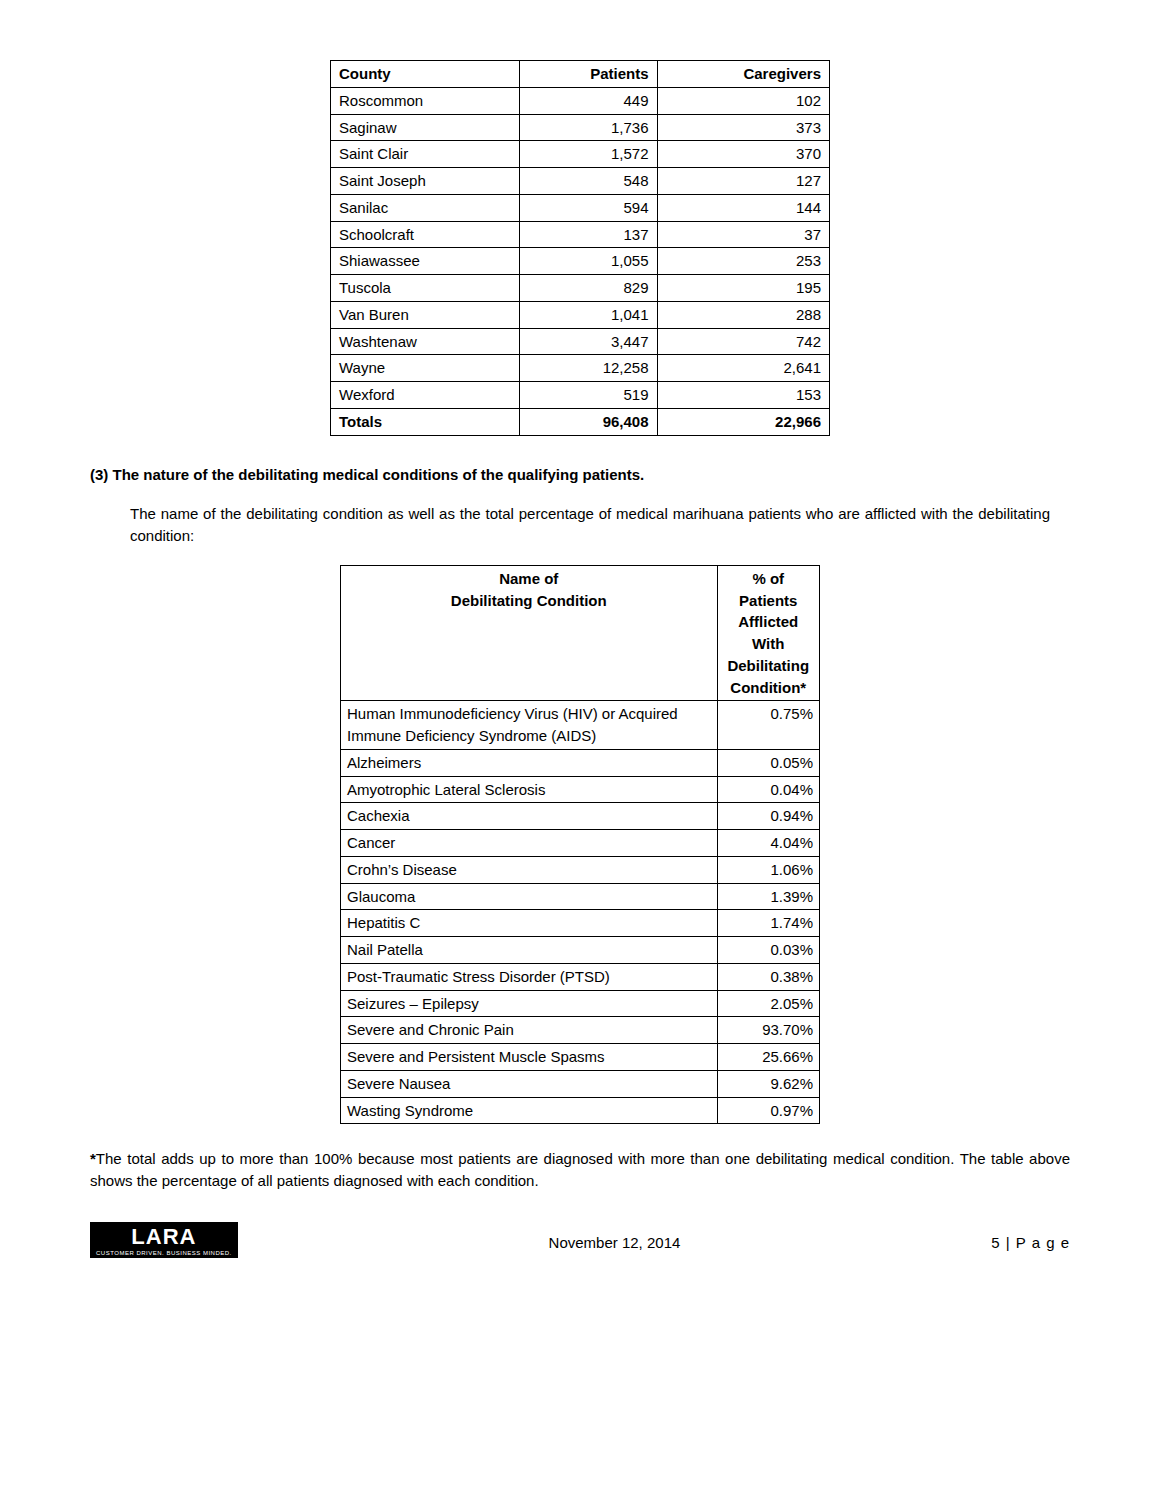| County | Patients | Caregivers |
| --- | --- | --- |
| Roscommon | 449 | 102 |
| Saginaw | 1,736 | 373 |
| Saint Clair | 1,572 | 370 |
| Saint Joseph | 548 | 127 |
| Sanilac | 594 | 144 |
| Schoolcraft | 137 | 37 |
| Shiawassee | 1,055 | 253 |
| Tuscola | 829 | 195 |
| Van Buren | 1,041 | 288 |
| Washtenaw | 3,447 | 742 |
| Wayne | 12,258 | 2,641 |
| Wexford | 519 | 153 |
| Totals | 96,408 | 22,966 |
(3) The nature of the debilitating medical conditions of the qualifying patients.
The name of the debilitating condition as well as the total percentage of medical marihuana patients who are afflicted with the debilitating condition:
| Name of Debilitating Condition | % of Patients Afflicted With Debilitating Condition* |
| --- | --- |
| Human Immunodeficiency Virus (HIV) or Acquired Immune Deficiency Syndrome (AIDS) | 0.75% |
| Alzheimers | 0.05% |
| Amyotrophic Lateral Sclerosis | 0.04% |
| Cachexia | 0.94% |
| Cancer | 4.04% |
| Crohn’s Disease | 1.06% |
| Glaucoma | 1.39% |
| Hepatitis C | 1.74% |
| Nail Patella | 0.03% |
| Post-Traumatic Stress Disorder (PTSD) | 0.38% |
| Seizures – Epilepsy | 2.05% |
| Severe and Chronic Pain | 93.70% |
| Severe and Persistent Muscle Spasms | 25.66% |
| Severe Nausea | 9.62% |
| Wasting Syndrome | 0.97% |
*The total adds up to more than 100% because most patients are diagnosed with more than one debilitating medical condition. The table above shows the percentage of all patients diagnosed with each condition.
LARA
CUSTOMER DRIVEN. BUSINESS MINDED.
November 12, 2014
5 | P a g e